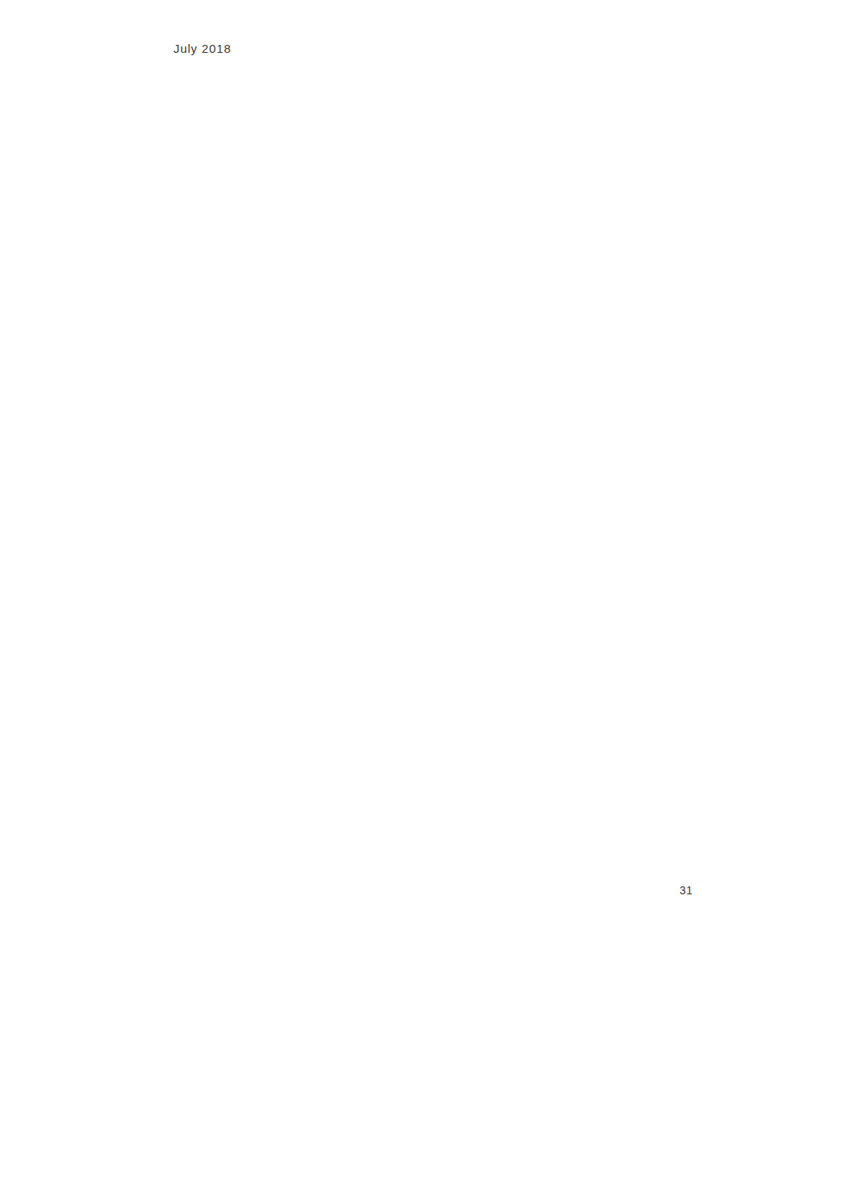July 2018
31